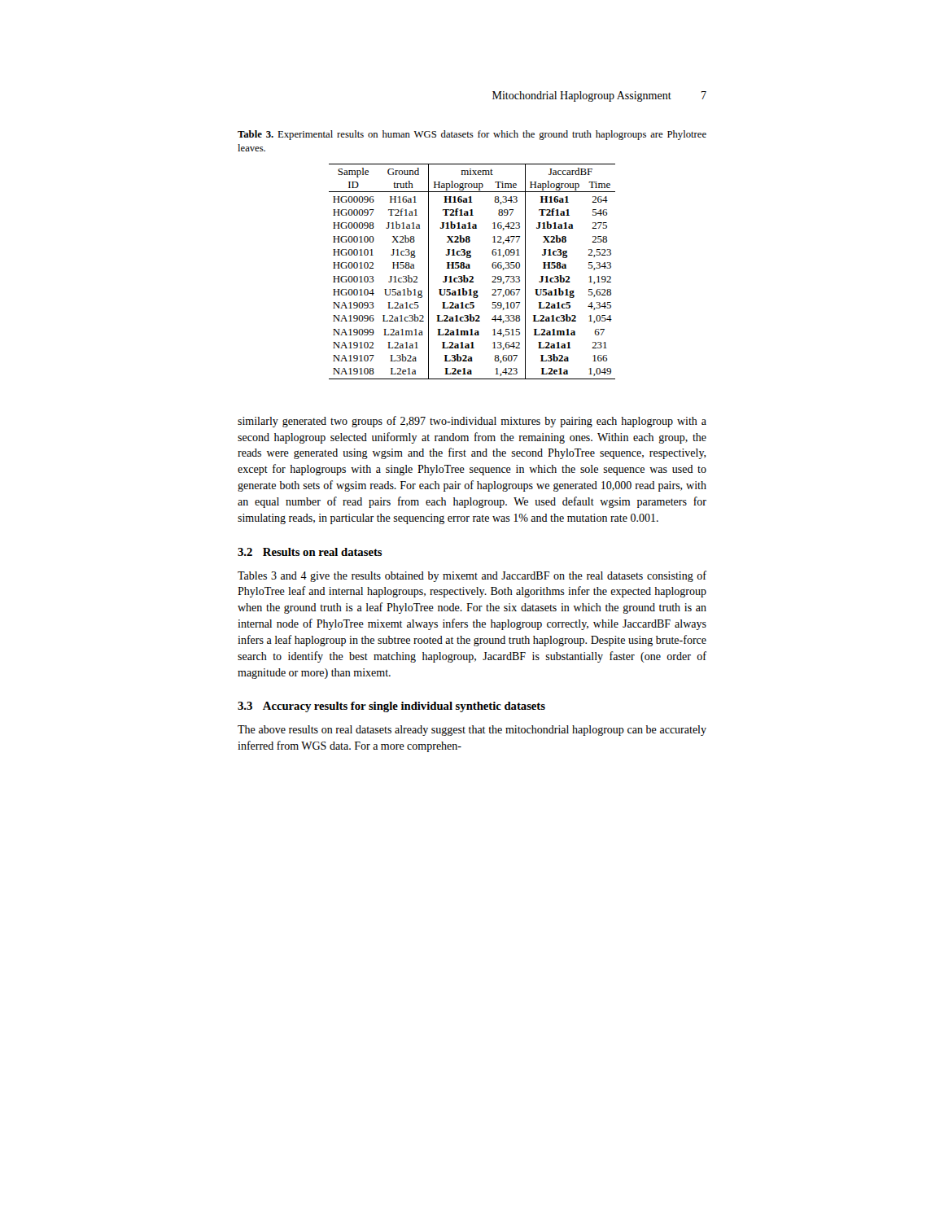Mitochondrial Haplogroup Assignment 7
Table 3. Experimental results on human WGS datasets for which the ground truth haplogroups are Phylotree leaves.
| Sample | Ground | mixemt | JaccardBF |
| ID | truth | Haplogroup | Time | Haplogroup | Time |
| HG00096 | H16a1 | H16a1 | 8,343 | H16a1 | 264 |
| HG00097 | T2f1a1 | T2f1a1 | 897 | T2f1a1 | 546 |
| HG00098 | J1b1a1a | J1b1a1a | 16,423 | J1b1a1a | 275 |
| HG00100 | X2b8 | X2b8 | 12,477 | X2b8 | 258 |
| HG00101 | J1c3g | J1c3g | 61,091 | J1c3g | 2,523 |
| HG00102 | H58a | H58a | 66,350 | H58a | 5,343 |
| HG00103 | J1c3b2 | J1c3b2 | 29,733 | J1c3b2 | 1,192 |
| HG00104 | U5a1b1g | U5a1b1g | 27,067 | U5a1b1g | 5,628 |
| NA19093 | L2a1c5 | L2a1c5 | 59,107 | L2a1c5 | 4,345 |
| NA19096 | L2a1c3b2 | L2a1c3b2 | 44,338 | L2a1c3b2 | 1,054 |
| NA19099 | L2a1m1a | L2a1m1a | 14,515 | L2a1m1a | 67 |
| NA19102 | L2a1a1 | L2a1a1 | 13,642 | L2a1a1 | 231 |
| NA19107 | L3b2a | L3b2a | 8,607 | L3b2a | 166 |
| NA19108 | L2e1a | L2e1a | 1,423 | L2e1a | 1,049 |
similarly generated two groups of 2,897 two-individual mixtures by pairing each haplogroup with a second haplogroup selected uniformly at random from the remaining ones. Within each group, the reads were generated using wgsim and the first and the second PhyloTree sequence, respectively, except for haplogroups with a single PhyloTree sequence in which the sole sequence was used to generate both sets of wgsim reads. For each pair of haplogroups we generated 10,000 read pairs, with an equal number of read pairs from each haplogroup. We used default wgsim parameters for simulating reads, in particular the sequencing error rate was 1% and the mutation rate 0.001.
3.2 Results on real datasets
Tables 3 and 4 give the results obtained by mixemt and JaccardBF on the real datasets consisting of PhyloTree leaf and internal haplogroups, respectively. Both algorithms infer the expected haplogroup when the ground truth is a leaf PhyloTree node. For the six datasets in which the ground truth is an internal node of PhyloTree mixemt always infers the haplogroup correctly, while JaccardBF always infers a leaf haplogroup in the subtree rooted at the ground truth haplogroup. Despite using brute-force search to identify the best matching haplogroup, JacardBF is substantially faster (one order of magnitude or more) than mixemt.
3.3 Accuracy results for single individual synthetic datasets
The above results on real datasets already suggest that the mitochondrial haplogroup can be accurately inferred from WGS data. For a more comprehen-